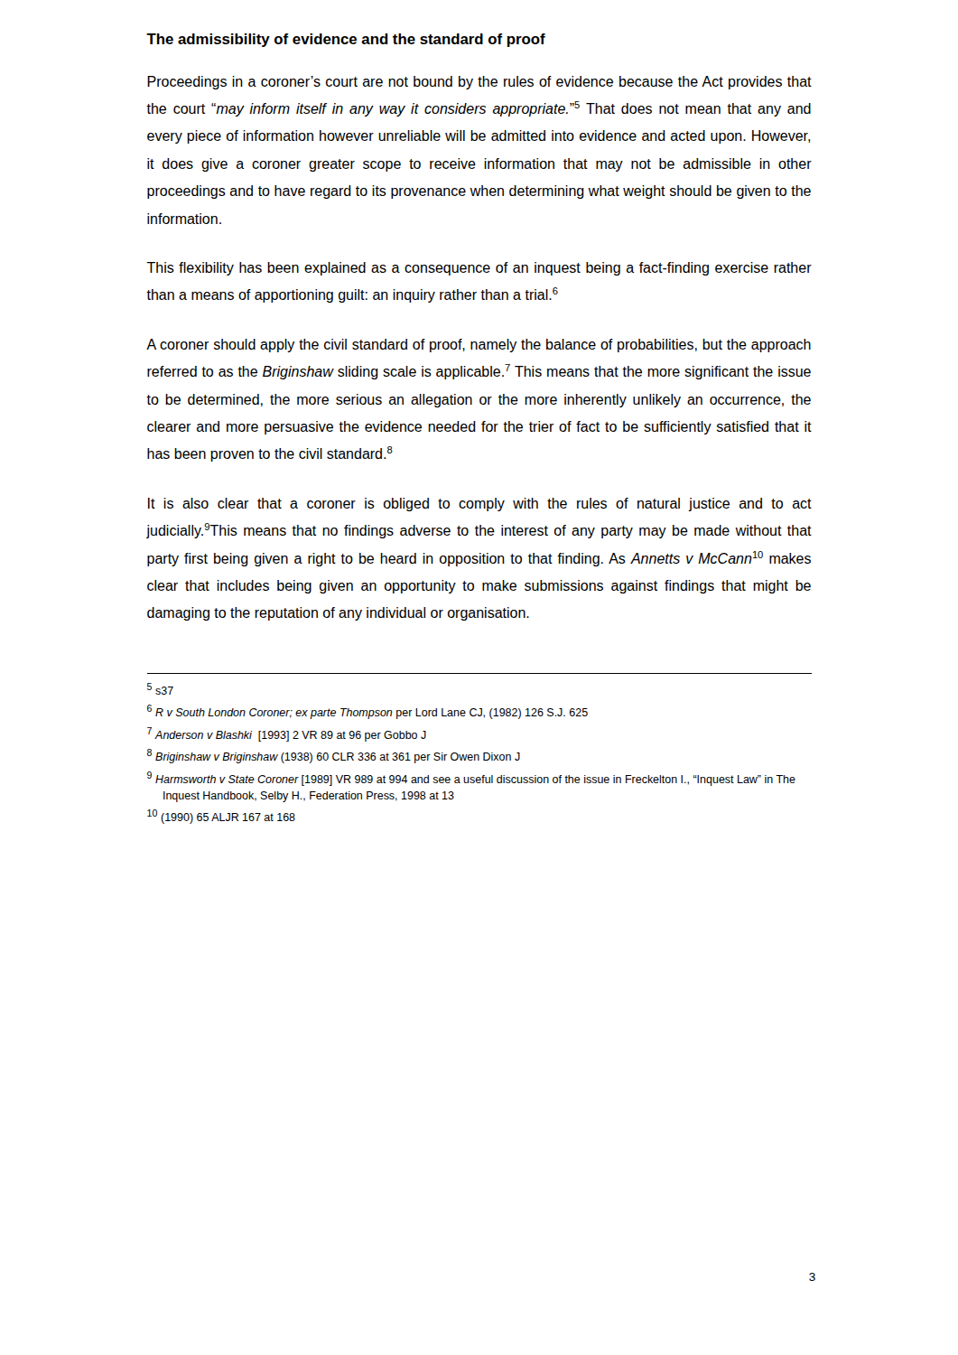The admissibility of evidence and the standard of proof
Proceedings in a coroner’s court are not bound by the rules of evidence because the Act provides that the court “may inform itself in any way it considers appropriate.”5 That does not mean that any and every piece of information however unreliable will be admitted into evidence and acted upon. However, it does give a coroner greater scope to receive information that may not be admissible in other proceedings and to have regard to its provenance when determining what weight should be given to the information.
This flexibility has been explained as a consequence of an inquest being a fact-finding exercise rather than a means of apportioning guilt: an inquiry rather than a trial.6
A coroner should apply the civil standard of proof, namely the balance of probabilities, but the approach referred to as the Briginshaw sliding scale is applicable.7 This means that the more significant the issue to be determined, the more serious an allegation or the more inherently unlikely an occurrence, the clearer and more persuasive the evidence needed for the trier of fact to be sufficiently satisfied that it has been proven to the civil standard.8
It is also clear that a coroner is obliged to comply with the rules of natural justice and to act judicially.9This means that no findings adverse to the interest of any party may be made without that party first being given a right to be heard in opposition to that finding. As Annetts v McCann10 makes clear that includes being given an opportunity to make submissions against findings that might be damaging to the reputation of any individual or organisation.
5s37
6 R v South London Coroner; ex parte Thompson per Lord Lane CJ, (1982) 126 S.J. 625
7 Anderson v Blashki [1993] 2 VR 89 at 96 per Gobbo J
8 Briginshaw v Briginshaw (1938) 60 CLR 336 at 361 per Sir Owen Dixon J
9 Harmsworth v State Coroner [1989] VR 989 at 994 and see a useful discussion of the issue in Freckelton I., “Inquest Law” in The Inquest Handbook, Selby H., Federation Press, 1998 at 13
10(1990) 65 ALJR 167 at 168
3